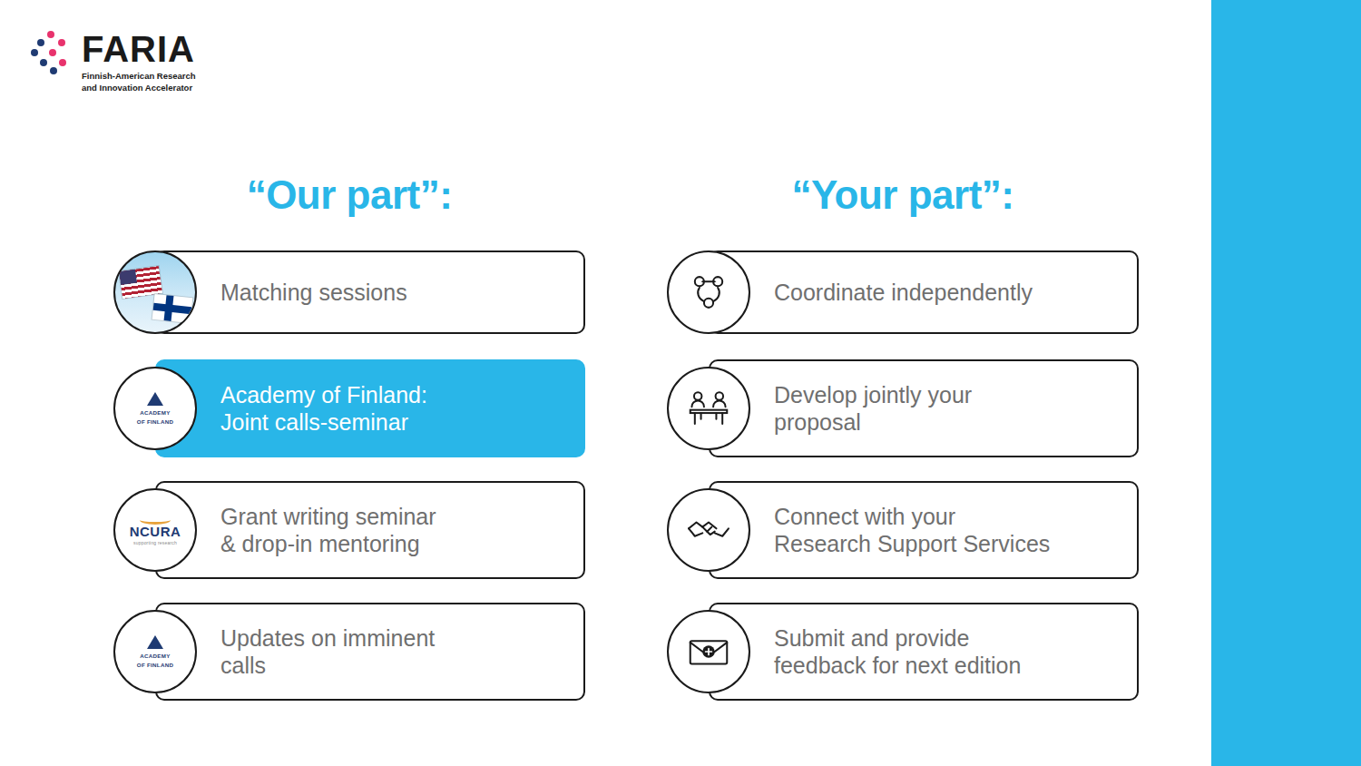FARIA Finnish-American Research
and Innovation Accelerator
“Our part”:
Matching sessions
ACADEMY OF FINLAND
Academy of Finland:
Joint calls-seminar
NCURA supporting research
Grant writing seminar
& drop-in mentoring
ACADEMY OF FINLAND
Updates on imminent
calls
“Your part”:
Coordinate independently
Develop jointly your
proposal
Connect with your
Research Support Services
Submit and provide
feedback for next edition